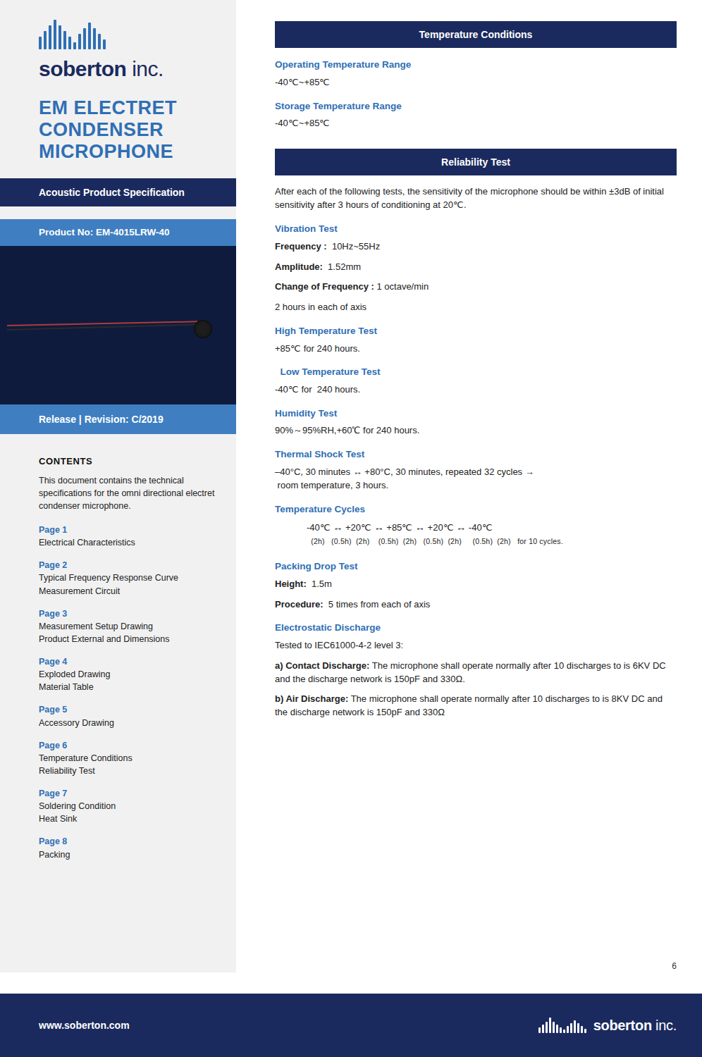soberton inc.
EM ELECTRET
CONDENSER
MICROPHONE
Acoustic Product Specification
Product No: EM-4015LRW-40
Release | Revision: C/2019
CONTENTS
This document contains the technical specifications for the omni directional electret condenser microphone.
Page 1
Electrical Characteristics
Page 2
Typical Frequency Response Curve
Measurement Circuit
Page 3
Measurement Setup Drawing
Product External and Dimensions
Page 4
Exploded Drawing
Material Table
Page 5
Accessory Drawing
Page 6
Temperature Conditions
Reliability Test
Page 7
Soldering Condition
Heat Sink
Page 8
Packing
Temperature Conditions
Operating Temperature Range
-40℃~+85℃
Storage Temperature Range
-40℃~+85℃
Reliability Test
After each of the following tests, the sensitivity of the microphone should be within ±3dB of initial sensitivity after 3 hours of conditioning at 20℃.
Vibration Test
Frequency : 10Hz~55Hz
Amplitude: 1.52mm
Change of Frequency : 1 octave/min
2 hours in each of axis
High Temperature Test
+85℃ for 240 hours.
Low Temperature Test
-40℃ for 240 hours.
Humidity Test
90%～95%RH,+60℃ for 240 hours.
Thermal Shock Test
–40°C, 30 minutes ↔ +80°C, 30 minutes, repeated 32 cycles →
room temperature, 3 hours.
Temperature Cycles
-40℃ ↔ +20℃ ↔ +85℃ ↔ +20℃ ↔ -40℃
(2h) (0.5h) (2h) (0.5h) (2h) (0.5h) (2h) (0.5h) (2h) for 10 cycles.
Packing Drop Test
Height: 1.5m
Procedure: 5 times from each of axis
Electrostatic Discharge
Tested to IEC61000-4-2 level 3:
a) Contact Discharge: The microphone shall operate normally after 10 discharges to is 6KV DC and the discharge network is 150pF and 330Ω.
b) Air Discharge: The microphone shall operate normally after 10 discharges to is 8KV DC and the discharge network is 150pF and 330Ω
6
www.soberton.com
soberton inc.